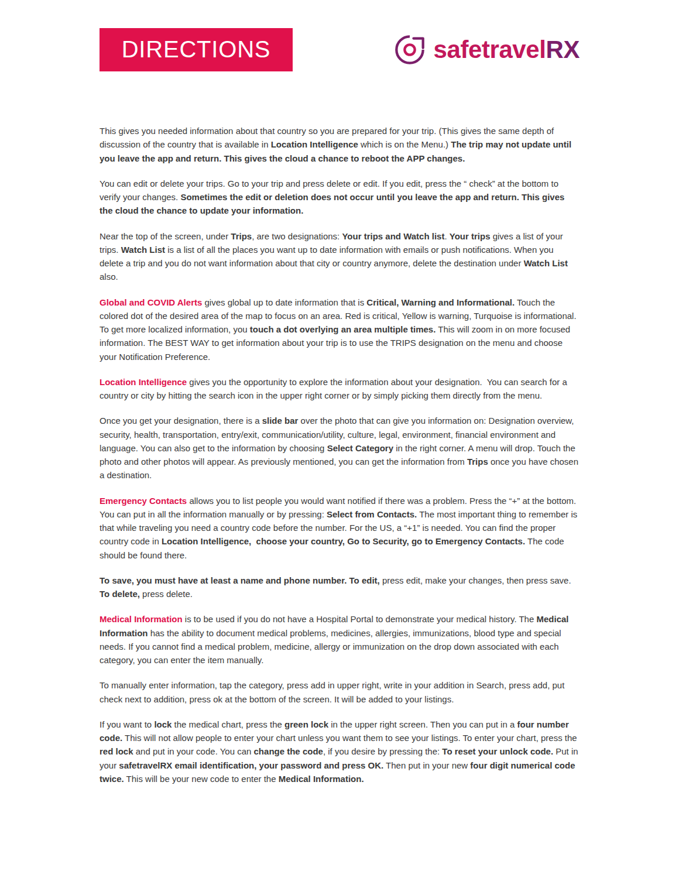DIRECTIONS
safetravel RX
This gives you needed information about that country so you are prepared for your trip. (This gives the same depth of discussion of the country that is available in Location Intelligence which is on the Menu.) The trip may not update until you leave the app and return. This gives the cloud a chance to reboot the APP changes.
You can edit or delete your trips. Go to your trip and press delete or edit. If you edit, press the “ check” at the bottom to verify your changes. Sometimes the edit or deletion does not occur until you leave the app and return. This gives the cloud the chance to update your information.
Near the top of the screen, under Trips, are two designations: Your trips and Watch list. Your trips gives a list of your trips. Watch List is a list of all the places you want up to date information with emails or push notifications. When you delete a trip and you do not want information about that city or country anymore, delete the destination under Watch List also.
Global and COVID Alerts gives global up to date information that is Critical, Warning and Informational. Touch the colored dot of the desired area of the map to focus on an area. Red is critical, Yellow is warning, Turquoise is informational. To get more localized information, you touch a dot overlying an area multiple times. This will zoom in on more focused information. The BEST WAY to get information about your trip is to use the TRIPS designation on the menu and choose your Notification Preference.
Location Intelligence gives you the opportunity to explore the information about your designation. You can search for a country or city by hitting the search icon in the upper right corner or by simply picking them directly from the menu.
Once you get your designation, there is a slide bar over the photo that can give you information on: Designation overview, security, health, transportation, entry/exit, communication/utility, culture, legal, environment, financial environment and language. You can also get to the information by choosing Select Category in the right corner. A menu will drop. Touch the photo and other photos will appear. As previously mentioned, you can get the information from Trips once you have chosen a destination.
Emergency Contacts allows you to list people you would want notified if there was a problem. Press the “+” at the bottom. You can put in all the information manually or by pressing: Select from Contacts. The most important thing to remember is that while traveling you need a country code before the number. For the US, a “+1” is needed. You can find the proper country code in Location Intelligence, choose your country, Go to Security, go to Emergency Contacts. The code should be found there.
To save, you must have at least a name and phone number. To edit, press edit, make your changes, then press save. To delete, press delete.
Medical Information is to be used if you do not have a Hospital Portal to demonstrate your medical history. The Medical Information has the ability to document medical problems, medicines, allergies, immunizations, blood type and special needs. If you cannot find a medical problem, medicine, allergy or immunization on the drop down associated with each category, you can enter the item manually.
To manually enter information, tap the category, press add in upper right, write in your addition in Search, press add, put check next to addition, press ok at the bottom of the screen. It will be added to your listings.
If you want to lock the medical chart, press the green lock in the upper right screen. Then you can put in a four number code. This will not allow people to enter your chart unless you want them to see your listings. To enter your chart, press the red lock and put in your code. You can change the code, if you desire by pressing the: To reset your unlock code. Put in your safetravelRX email identification, your password and press OK. Then put in your new four digit numerical code twice. This will be your new code to enter the Medical Information.